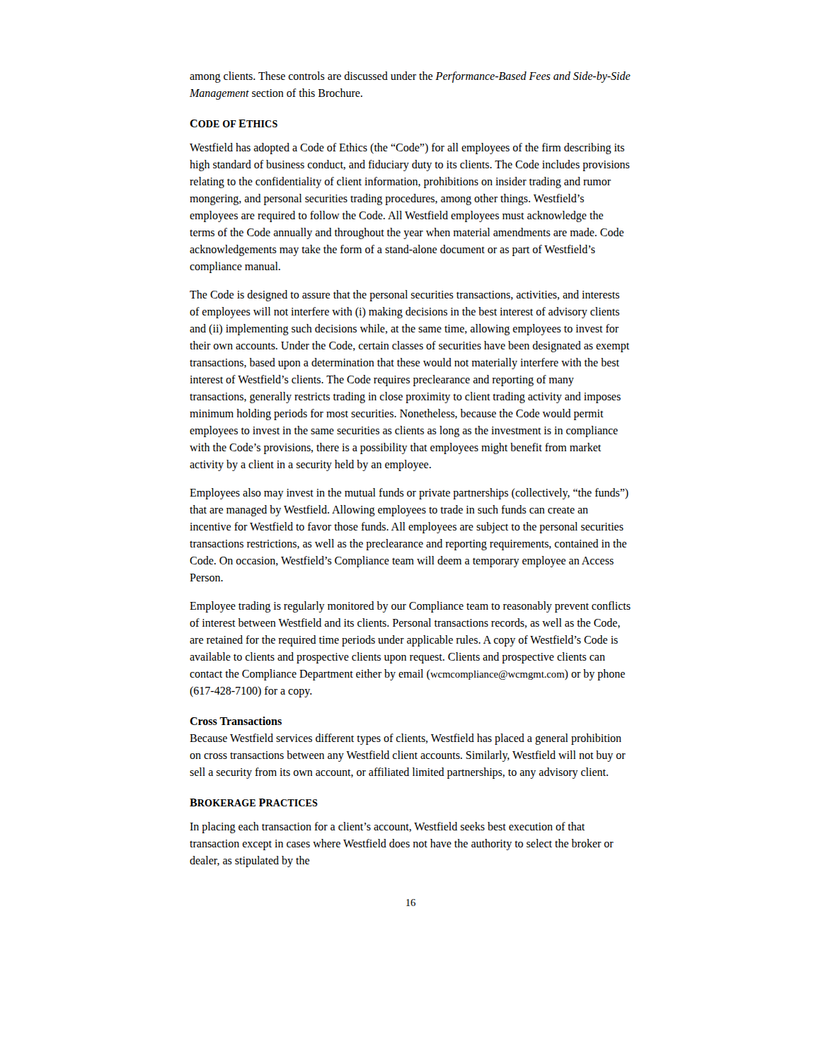among clients. These controls are discussed under the Performance-Based Fees and Side-by-Side Management section of this Brochure.
CODE OF ETHICS
Westfield has adopted a Code of Ethics (the “Code”) for all employees of the firm describing its high standard of business conduct, and fiduciary duty to its clients. The Code includes provisions relating to the confidentiality of client information, prohibitions on insider trading and rumor mongering, and personal securities trading procedures, among other things. Westfield’s employees are required to follow the Code. All Westfield employees must acknowledge the terms of the Code annually and throughout the year when material amendments are made. Code acknowledgements may take the form of a stand-alone document or as part of Westfield’s compliance manual.
The Code is designed to assure that the personal securities transactions, activities, and interests of employees will not interfere with (i) making decisions in the best interest of advisory clients and (ii) implementing such decisions while, at the same time, allowing employees to invest for their own accounts. Under the Code, certain classes of securities have been designated as exempt transactions, based upon a determination that these would not materially interfere with the best interest of Westfield’s clients. The Code requires preclearance and reporting of many transactions, generally restricts trading in close proximity to client trading activity and imposes minimum holding periods for most securities. Nonetheless, because the Code would permit employees to invest in the same securities as clients as long as the investment is in compliance with the Code’s provisions, there is a possibility that employees might benefit from market activity by a client in a security held by an employee.
Employees also may invest in the mutual funds or private partnerships (collectively, “the funds”) that are managed by Westfield. Allowing employees to trade in such funds can create an incentive for Westfield to favor those funds. All employees are subject to the personal securities transactions restrictions, as well as the preclearance and reporting requirements, contained in the Code. On occasion, Westfield’s Compliance team will deem a temporary employee an Access Person.
Employee trading is regularly monitored by our Compliance team to reasonably prevent conflicts of interest between Westfield and its clients. Personal transactions records, as well as the Code, are retained for the required time periods under applicable rules. A copy of Westfield’s Code is available to clients and prospective clients upon request. Clients and prospective clients can contact the Compliance Department either by email (wcmcompliance@wcmgmt.com) or by phone (617-428-7100) for a copy.
Cross Transactions
Because Westfield services different types of clients, Westfield has placed a general prohibition on cross transactions between any Westfield client accounts. Similarly, Westfield will not buy or sell a security from its own account, or affiliated limited partnerships, to any advisory client.
BROKERAGE PRACTICES
In placing each transaction for a client’s account, Westfield seeks best execution of that transaction except in cases where Westfield does not have the authority to select the broker or dealer, as stipulated by the
16